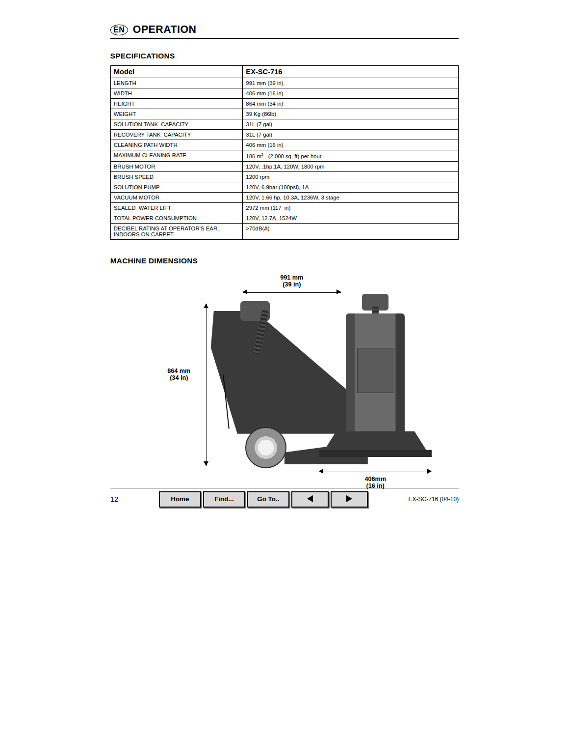EN
OPERATION
SPECIFICATIONS
| Model | EX-SC-716 |
| --- | --- |
| LENGTH | 991 mm (39 in) |
| WIDTH | 406 mm (16 in) |
| HEIGHT | 864 mm (34 in) |
| WEIGHT | 39 Kg (86lb) |
| SOLUTION TANK CAPACITY | 31L (7 gal) |
| RECOVERY TANK CAPACITY | 31L (7 gal) |
| CLEANING PATH WIDTH | 406 mm (16 in) |
| MAXIMUM CLEANING RATE | 186 m 2 (2,000 sq. ft) per hour |
| BRUSH MOTOR | 120V, .1hp,1A, 120W, 1800 rpm |
| BRUSH SPEED | 1200 rpm |
| SOLUTION PUMP | 120V, 6.9bar (100psi), 1A |
| VACUUM MOTOR | 120V, 1.66 hp, 10.3A, 1236W, 3 stage |
| SEALED WATER LIFT | 2972 mm (117 in) |
| TOTAL POWER CONSUMPTION | 120V, 12.7A, 1524W |
| DECIBEL RATING AT OPERATOR’S EAR, INDOORS ON CARPET | >70dB(A) |
MACHINE DIMENSIONS
991 mm
(39 in)
864 mm
(34 in)
406mm
(16 in)
12
Home
Find...
Go To..
EX-SC-716 (04-10)